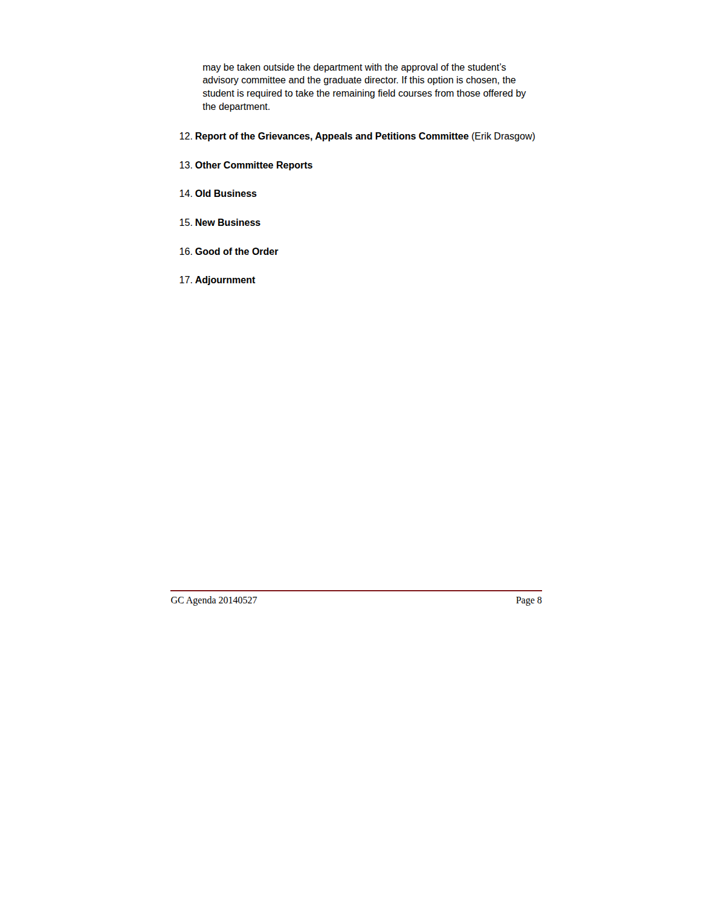may be taken outside the department with the approval of the student’s advisory committee and the graduate director. If this option is chosen, the student is required to take the remaining field courses from those offered by the department.
12. Report of the Grievances, Appeals and Petitions Committee (Erik Drasgow)
13. Other Committee Reports
14. Old Business
15. New Business
16. Good of the Order
17. Adjournment
GC Agenda 20140527 Page 8